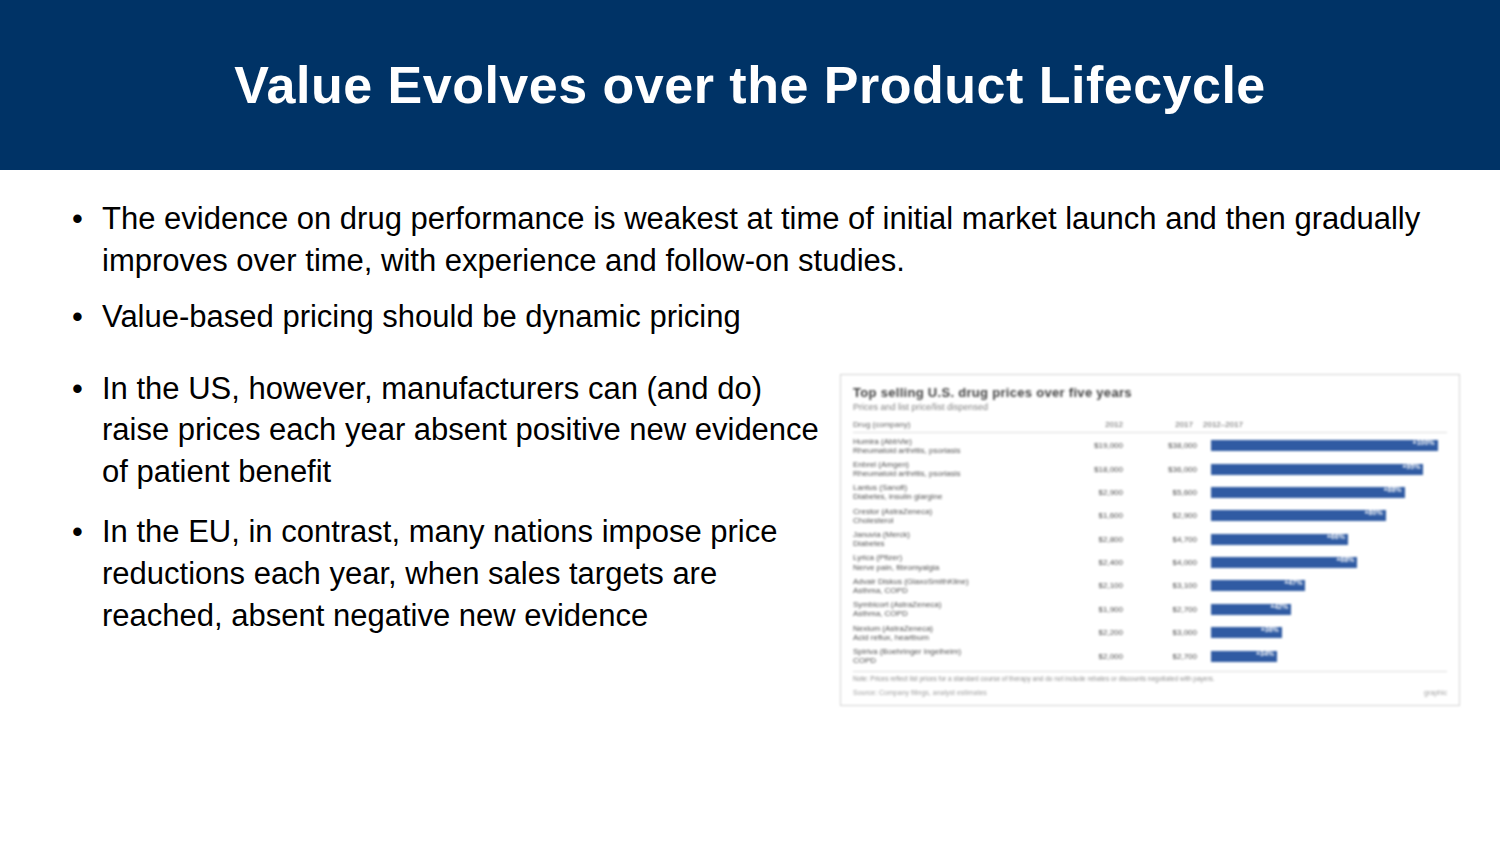Value Evolves over the Product Lifecycle
The evidence on drug performance is weakest at time of initial market launch and then gradually improves over time, with experience and follow-on studies.
Value-based pricing should be dynamic pricing
In the US, however, manufacturers can (and do) raise prices each year absent positive new evidence of patient benefit
In the EU, in contrast, many nations impose price reductions each year, when sales targets are reached, absent negative new evidence
Top selling U.S. drug prices over five years
Prices and list price/list dispensed
Drug (company)
2012
2017
2012–2017
Humira (AbbVie)
Rheumatoid arthritis, psoriasis
$19,000
$38,000
+100%
Enbrel (Amgen)
Rheumatoid arthritis, psoriasis
$18,000
$36,000
+95%
Lantus (Sanofi)
Diabetes, insulin glargine
$2,900
$5,600
+88%
Crestor (AstraZeneca)
Cholesterol
$1,600
$2,900
+80%
Januvia (Merck)
Diabetes
$2,800
$4,700
+66%
Lyrica (Pfizer)
Nerve pain, fibromyalgia
$2,400
$4,000
+68%
Advair Diskus (GlaxoSmithKline)
Asthma, COPD
$2,100
$3,100
+47%
Symbicort (AstraZeneca)
Asthma, COPD
$1,900
$2,700
+42%
Nexium (AstraZeneca)
Acid reflux, heartburn
$2,200
$3,000
+36%
Spiriva (Boehringer Ingelheim)
COPD
$2,000
$2,700
+34%
Note: Prices reflect list prices for a standard course of therapy and do not include rebates or discounts negotiated with payers.
Source: Company filings, analyst estimates graphic